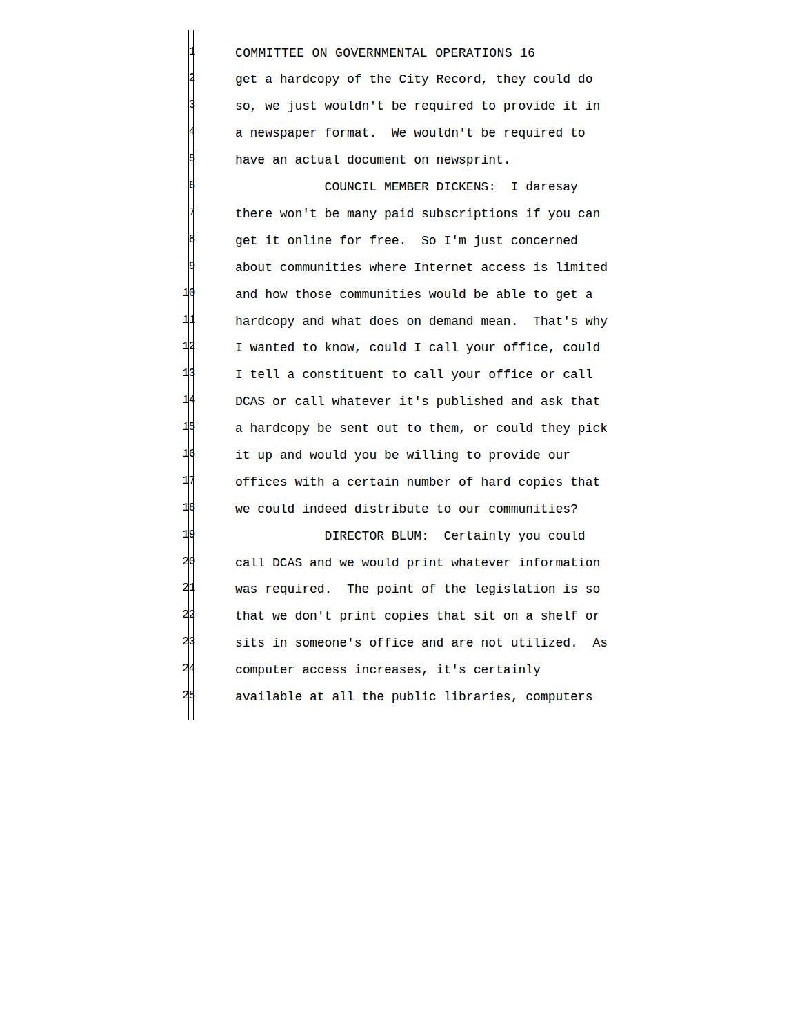| 1 | COMMITTEE ON GOVERNMENTAL OPERATIONS 16 |
| 2 | get a hardcopy of the City Record, they could do |
| 3 | so, we just wouldn't be required to provide it in |
| 4 | a newspaper format. We wouldn't be required to |
| 5 | have an actual document on newsprint. |
| 6 | COUNCIL MEMBER DICKENS: I daresay |
| 7 | there won't be many paid subscriptions if you can |
| 8 | get it online for free. So I'm just concerned |
| 9 | about communities where Internet access is limited |
| 10 | and how those communities would be able to get a |
| 11 | hardcopy and what does on demand mean. That's why |
| 12 | I wanted to know, could I call your office, could |
| 13 | I tell a constituent to call your office or call |
| 14 | DCAS or call whatever it's published and ask that |
| 15 | a hardcopy be sent out to them, or could they pick |
| 16 | it up and would you be willing to provide our |
| 17 | offices with a certain number of hard copies that |
| 18 | we could indeed distribute to our communities? |
| 19 | DIRECTOR BLUM: Certainly you could |
| 20 | call DCAS and we would print whatever information |
| 21 | was required. The point of the legislation is so |
| 22 | that we don't print copies that sit on a shelf or |
| 23 | sits in someone's office and are not utilized. As |
| 24 | computer access increases, it's certainly |
| 25 | available at all the public libraries, computers |